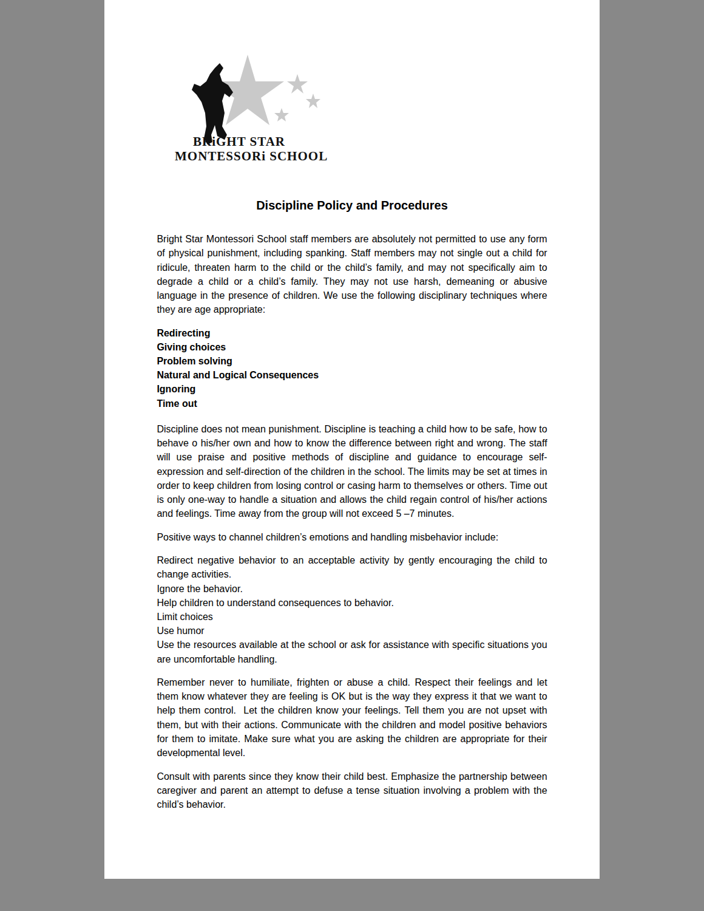Bright Star Montessori School logo: a child reaching for stars BRiGHT STAR MONTESSORi SCHOOL
Discipline Policy and Procedures
Bright Star Montessori School staff members are absolutely not permitted to use any form of physical punishment, including spanking. Staff members may not single out a child for ridicule, threaten harm to the child or the child’s family, and may not specifically aim to degrade a child or a child’s family. They may not use harsh, demeaning or abusive language in the presence of children. We use the following disciplinary techniques where they are age appropriate:
Redirecting
Giving choices
Problem solving
Natural and Logical Consequences
Ignoring
Time out
Discipline does not mean punishment. Discipline is teaching a child how to be safe, how to behave o his/her own and how to know the difference between right and wrong. The staff will use praise and positive methods of discipline and guidance to encourage self-expression and self-direction of the children in the school. The limits may be set at times in order to keep children from losing control or casing harm to themselves or others. Time out is only one-way to handle a situation and allows the child regain control of his/her actions and feelings. Time away from the group will not exceed 5 –7 minutes.
Positive ways to channel children’s emotions and handling misbehavior include:
Redirect negative behavior to an acceptable activity by gently encouraging the child to change activities.
Ignore the behavior.
Help children to understand consequences to behavior.
Limit choices
Use humor
Use the resources available at the school or ask for assistance with specific situations you are uncomfortable handling.
Remember never to humiliate, frighten or abuse a child. Respect their feelings and let them know whatever they are feeling is OK but is the way they express it that we want to help them control. Let the children know your feelings. Tell them you are not upset with them, but with their actions. Communicate with the children and model positive behaviors for them to imitate. Make sure what you are asking the children are appropriate for their developmental level.
Consult with parents since they know their child best. Emphasize the partnership between caregiver and parent an attempt to defuse a tense situation involving a problem with the child’s behavior.